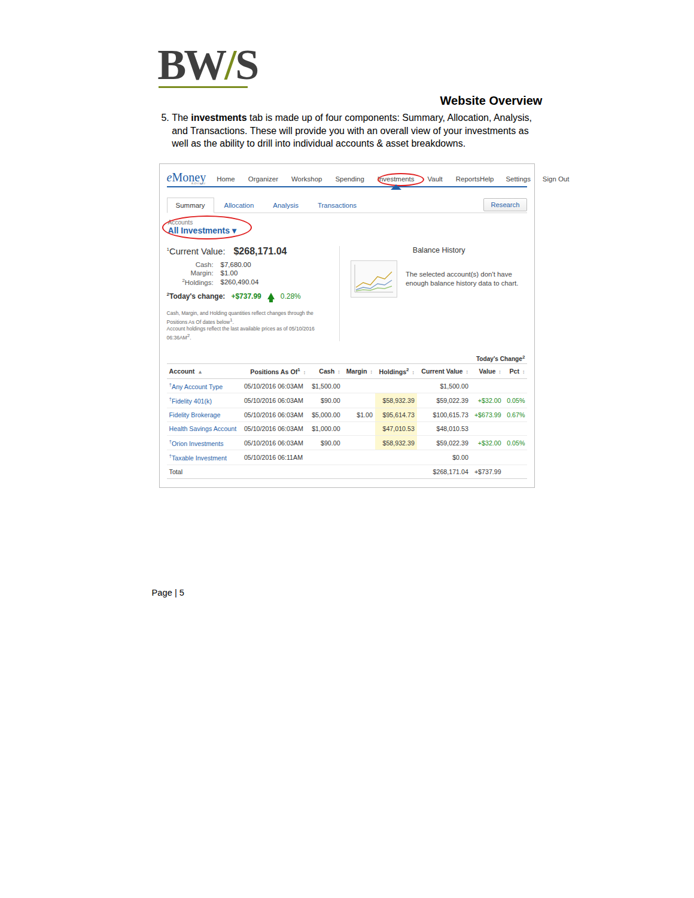BW/S
Website Overview
The investments tab is made up of four components: Summary, Allocation, Analysis, and Transactions. These will provide you with an overall view of your investments as well as the ability to drill into individual accounts & asset breakdowns.
e MoneyAdvisor
Home
Organizer
Workshop
Spending
Investments
Vault
Reports
Help
Settings
Sign Out
Summary
Allocation
Analysis
Transactions
Research
Accounts
All Investments ▾
1 Current Value: $268,171.04
| Cash: | $7,680.00 |
| Margin: | $1.00 |
| 2 Holdings: | $260,490.04 |
2 Today's change: +$737.99 0.28%
Cash, Margin, and Holding quantities reflect changes through the Positions As Of dates below1.
Account holdings reflect the last available prices as of 05/10/2016 06:36AM2.
Balance History
The selected account(s) don't have enough balance history data to chart.
Today's Change2
| Account ▲ | Positions As Of 1 ↕ | Cash ↕ | Margin ↕ | Holdings 2 ↕ | Current Value ↕ | Value ↕ | Pct ↕ |
| --- | --- | --- | --- | --- | --- | --- | --- |
| † Any Account Type | 05/10/2016 06:03AM | $1,500.00 | | | $1,500.00 | | |
| † Fidelity 401(k) | 05/10/2016 06:03AM | $90.00 | | $58,932.39 | $59,022.39 | +$32.00 | 0.05% |
| Fidelity Brokerage | 05/10/2016 06:03AM | $5,000.00 | $1.00 | $95,614.73 | $100,615.73 | +$673.99 | 0.67% |
| Health Savings Account | 05/10/2016 06:03AM | $1,000.00 | | $47,010.53 | $48,010.53 | | |
| † Orion Investments | 05/10/2016 06:03AM | $90.00 | | $58,932.39 | $59,022.39 | +$32.00 | 0.05% |
| † Taxable Investment | 05/10/2016 06:11AM | | | | $0.00 | | |
| Total | | | | | $268,171.04 | +$737.99 | |
Page | 5